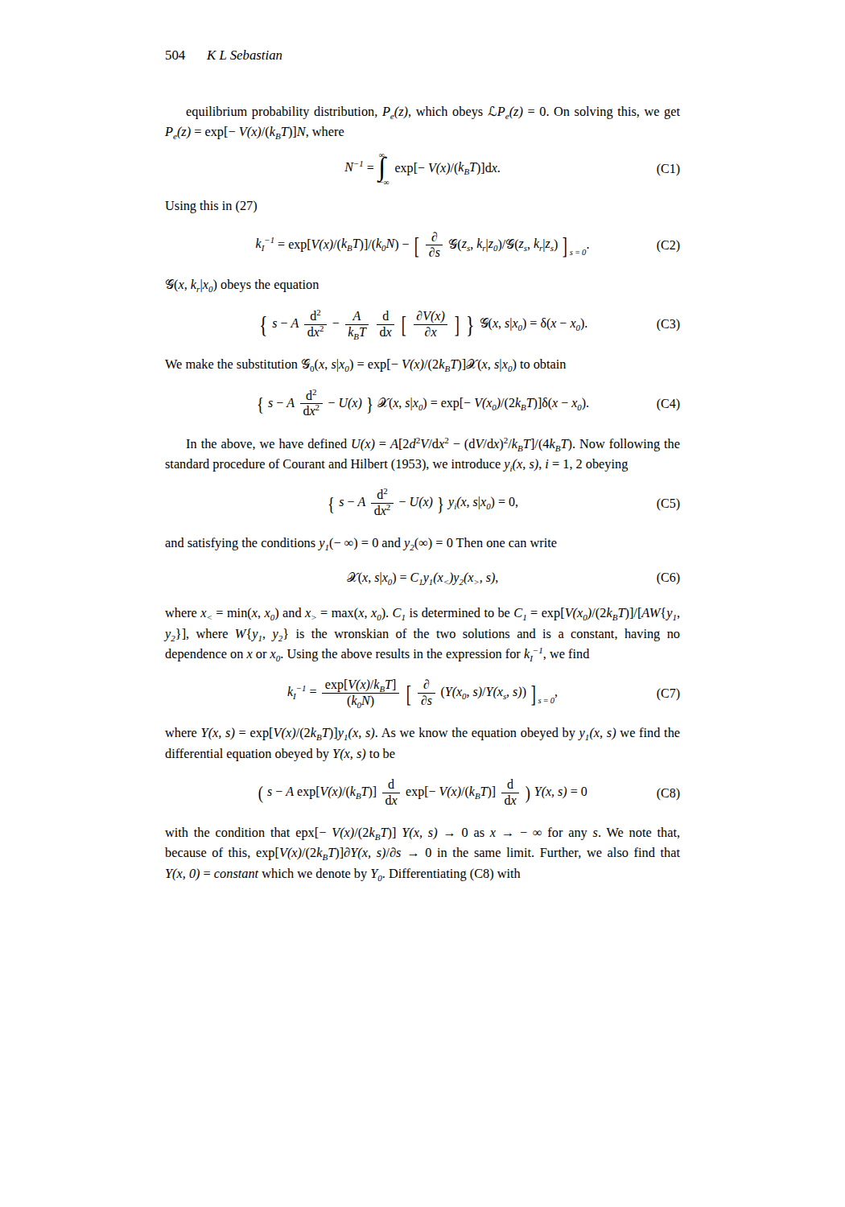504 K L Sebastian
equilibrium probability distribution, Pe(z), which obeys ℒPe(z) = 0. On solving this, we get Pe(z) = exp[− V(x)/(kBT)]N, where
N−1 = ∞∫−∞ exp[− V(x)/(kBT)]dx.
(C1)
Using this in (27)
kI−1 = exp[V(x)/(kBT)]/(k0N) − [ ∂∂s 𝒢(zs, kr|z0)/𝒢(zs, kr|zs) ] s = 0.
(C2)
𝒢(x, kr|x0) obeys the equation
{ s − A d2 dx2 − AkBT ddx [ ∂V(x)∂x ] } 𝒢(x, s|x0) = δ(x − x0).
(C3)
We make the substitution 𝒢0(x, s|x0) = exp[− V(x)/(2kBT)]𝒳(x, s|x0) to obtain
{ s − A d2 dx2 − U(x) } 𝒳(x, s|x0) = exp[− V(x0)/(2kBT)]δ(x − x0).
(C4)
In the above, we have defined U(x) = A[2d2V/dx2 − (dV/dx)2/kBT]/(4kBT). Now following the standard procedure of Courant and Hilbert (1953), we introduce yi(x, s), i = 1, 2 obeying
{ s − A d2 dx2 − U(x) } yi(x, s|x0) = 0,
(C5)
and satisfying the conditions y1(− ∞) = 0 and y2(∞) = 0 Then one can write
𝒳(x, s|x0) = C1y1(x<)y2(x>, s),
(C6)
where x< = min(x, x0) and x> = max(x, x0). C1 is determined to be C1 = exp[V(x0)/(2kBT)]/[AW{y1, y2}], where W{y1, y2} is the wronskian of the two solutions and is a constant, having no dependence on x or x0. Using the above results in the expression for kI−1, we find
kI−1 = exp[V(x)/kBT](k0N) [ ∂∂s (Y(x0, s)/Y(xs, s)) ] s = 0,
(C7)
where Y(x, s) = exp[V(x)/(2kBT)]y1(x, s). As we know the equation obeyed by y1(x, s) we find the differential equation obeyed by Y(x, s) to be
( s − A exp[V(x)/(kBT)] ddx exp[− V(x)/(kBT)] ddx ) Y(x, s) = 0
(C8)
with the condition that epx[− V(x)/(2kBT)] Y(x, s) → 0 as x → − ∞ for any s. We note that, because of this, exp[V(x)/(2kBT)]∂Y(x, s)/∂s → 0 in the same limit. Further, we also find that Y(x, 0) = constant which we denote by Y0. Differentiating (C8) with